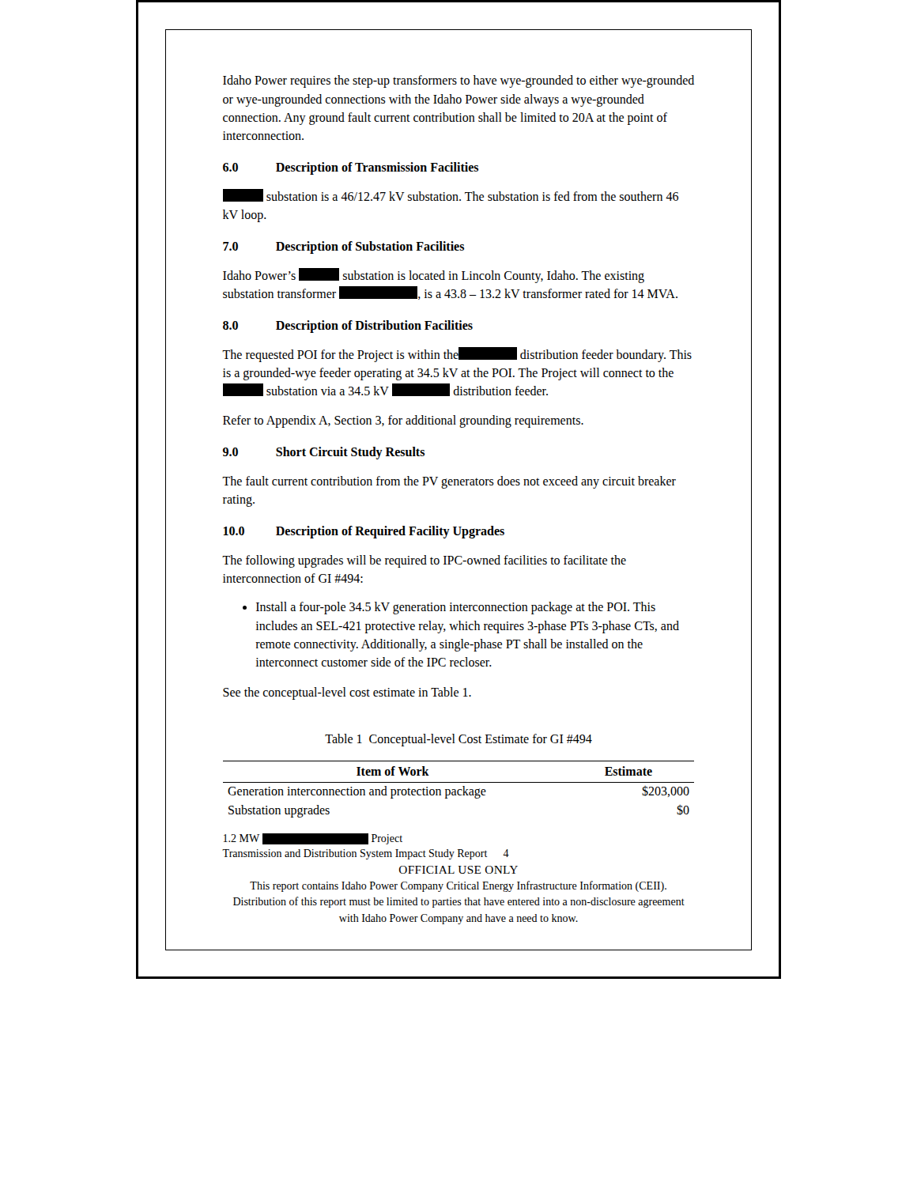Idaho Power requires the step-up transformers to have wye-grounded to either wye-grounded or wye-ungrounded connections with the Idaho Power side always a wye-grounded connection. Any ground fault current contribution shall be limited to 20A at the point of interconnection.
6.0 Description of Transmission Facilities
substation is a 46/12.47 kV substation. The substation is fed from the southern 46 kV loop.
7.0 Description of Substation Facilities
Idaho Power’s substation is located in Lincoln County, Idaho. The existing substation transformer , is a 43.8 – 13.2 kV transformer rated for 14 MVA.
8.0 Description of Distribution Facilities
The requested POI for the Project is within the distribution feeder boundary. This is a grounded-wye feeder operating at 34.5 kV at the POI. The Project will connect to the substation via a 34.5 kV distribution feeder.
Refer to Appendix A, Section 3, for additional grounding requirements.
9.0 Short Circuit Study Results
The fault current contribution from the PV generators does not exceed any circuit breaker rating.
10.0 Description of Required Facility Upgrades
The following upgrades will be required to IPC-owned facilities to facilitate the interconnection of GI #494:
Install a four-pole 34.5 kV generation interconnection package at the POI. This includes an SEL-421 protective relay, which requires 3-phase PTs 3-phase CTs, and remote connectivity. Additionally, a single-phase PT shall be installed on the interconnect customer side of the IPC recloser.
See the conceptual-level cost estimate in Table 1.
Table 1 Conceptual-level Cost Estimate for GI #494
| Item of Work | Estimate |
| --- | --- |
| Generation interconnection and protection package | $203,000 |
| Substation upgrades | $0 |
1.2 MW Project
Transmission and Distribution System Impact Study Report 4
OFFICIAL USE ONLY
This report contains Idaho Power Company Critical Energy Infrastructure Information (CEII). Distribution of this report must be limited to parties that have entered into a non-disclosure agreement with Idaho Power Company and have a need to know.